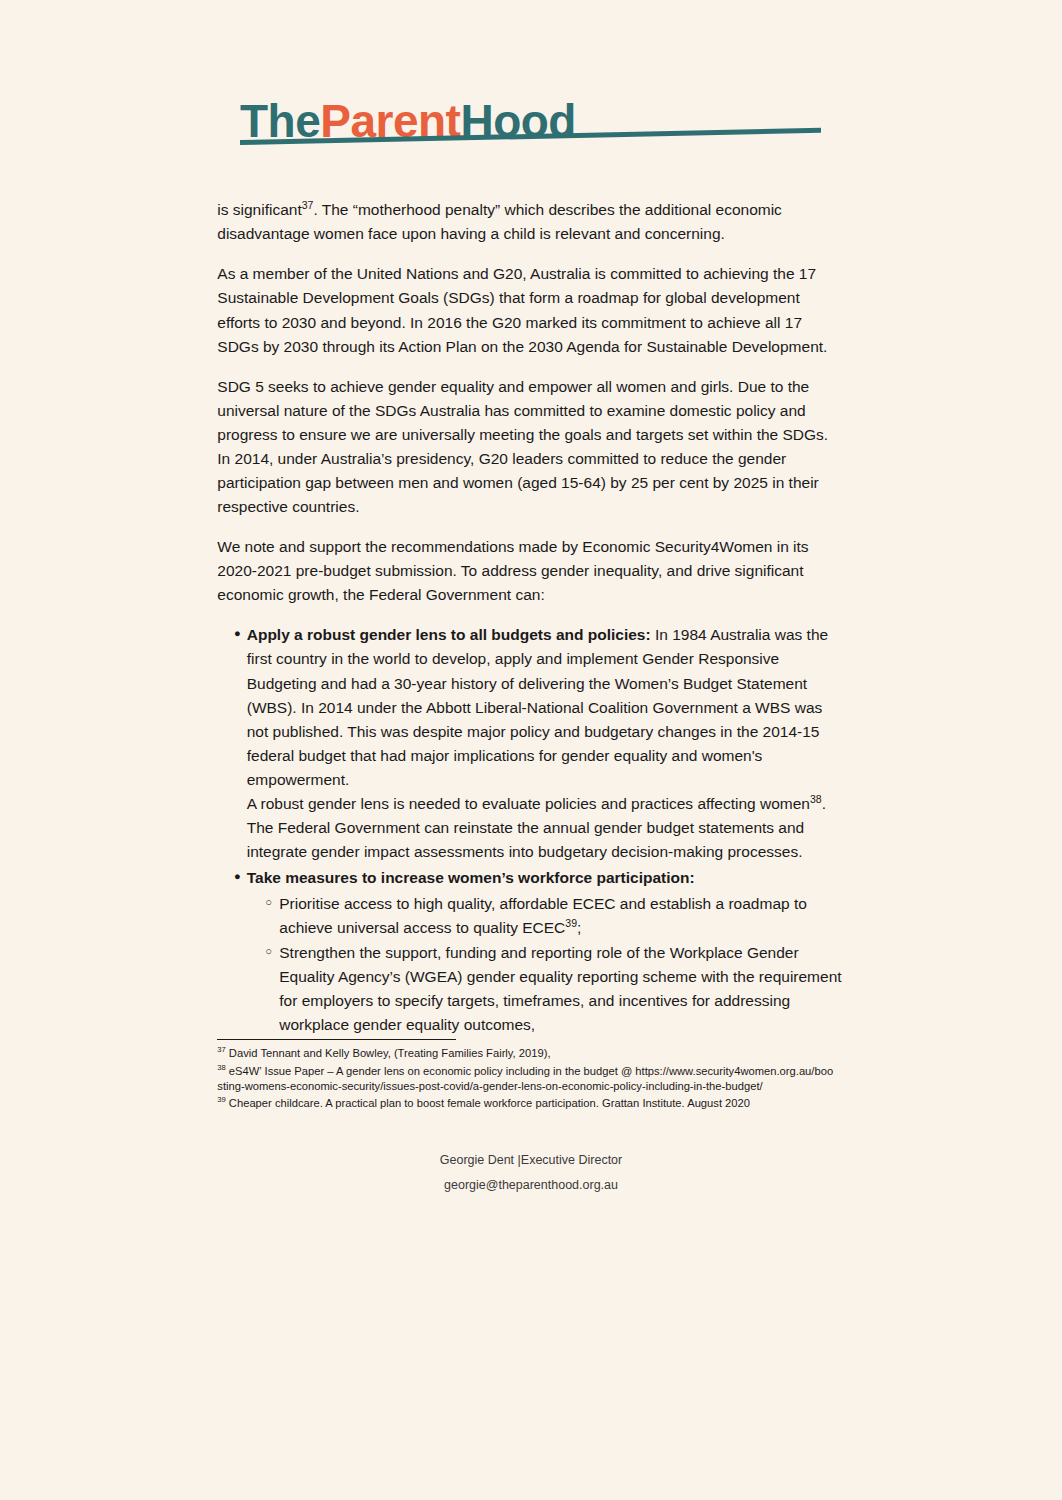The Parent Hood
is significant37. The “motherhood penalty” which describes the additional economic disadvantage women face upon having a child is relevant and concerning.
As a member of the United Nations and G20, Australia is committed to achieving the 17 Sustainable Development Goals (SDGs) that form a roadmap for global development efforts to 2030 and beyond. In 2016 the G20 marked its commitment to achieve all 17 SDGs by 2030 through its Action Plan on the 2030 Agenda for Sustainable Development.
SDG 5 seeks to achieve gender equality and empower all women and girls. Due to the universal nature of the SDGs Australia has committed to examine domestic policy and progress to ensure we are universally meeting the goals and targets set within the SDGs. In 2014, under Australia’s presidency, G20 leaders committed to reduce the gender participation gap between men and women (aged 15-64) by 25 per cent by 2025 in their respective countries.
We note and support the recommendations made by Economic Security4Women in its 2020-2021 pre-budget submission. To address gender inequality, and drive significant economic growth, the Federal Government can:
Apply a robust gender lens to all budgets and policies: In 1984 Australia was the first country in the world to develop, apply and implement Gender Responsive Budgeting and had a 30-year history of delivering the Women’s Budget Statement (WBS). In 2014 under the Abbott Liberal-National Coalition Government a WBS was not published. This was despite major policy and budgetary changes in the 2014-15 federal budget that had major implications for gender equality and women's empowerment.
A robust gender lens is needed to evaluate policies and practices affecting women38. The Federal Government can reinstate the annual gender budget statements and integrate gender impact assessments into budgetary decision-making processes.
Take measures to increase women’s workforce participation:
Prioritise access to high quality, affordable ECEC and establish a roadmap to achieve universal access to quality ECEC39;
Strengthen the support, funding and reporting role of the Workplace Gender Equality Agency’s (WGEA) gender equality reporting scheme with the requirement for employers to specify targets, timeframes, and incentives for addressing workplace gender equality outcomes,
37 David Tennant and Kelly Bowley, (Treating Families Fairly, 2019),
38 eS4W’ Issue Paper – A gender lens on economic policy including in the budget @ https://www.security4women.org.au/boosting-womens-economic-security/issues-post-covid/a-gender-lens-on-economic-policy-including-in-the-budget/
39 Cheaper childcare. A practical plan to boost female workforce participation. Grattan Institute. August 2020
Georgie Dent |Executive Director
georgie@theparenthood.org.au